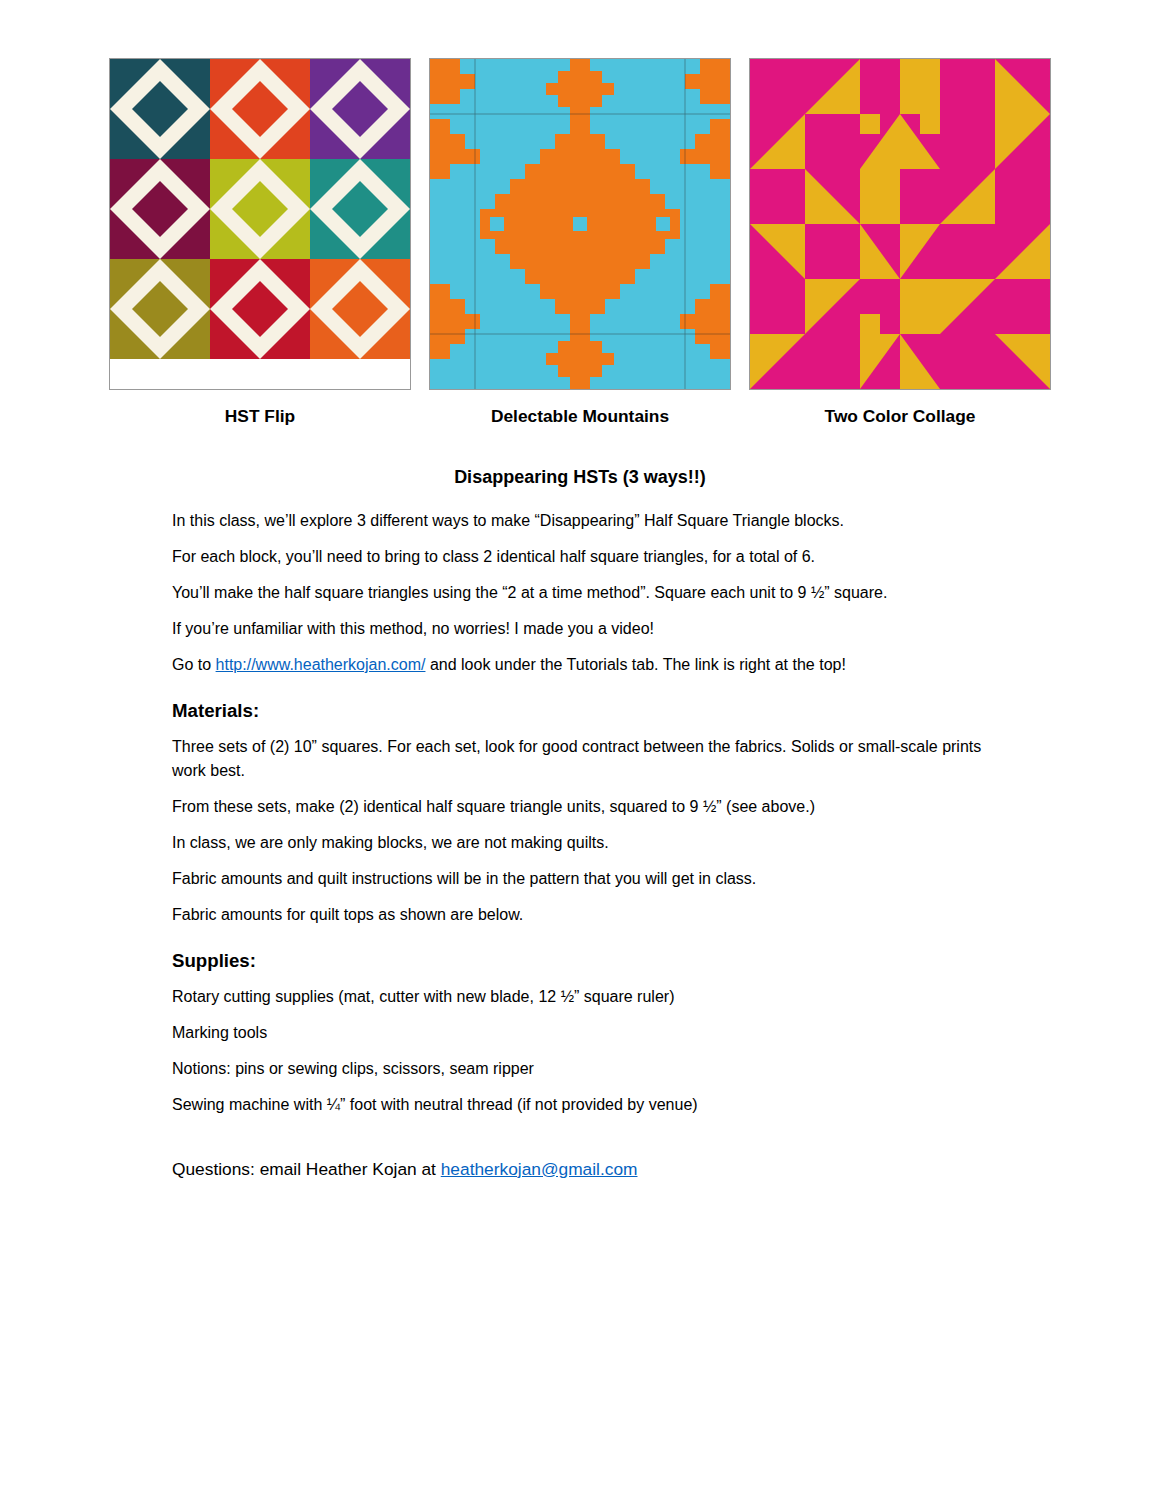HST Flip
Delectable Mountains
Two Color Collage
Disappearing HSTs (3 ways!!)
In this class, we’ll explore 3 different ways to make “Disappearing” Half Square Triangle blocks.
For each block, you’ll need to bring to class 2 identical half square triangles, for a total of 6.
You’ll make the half square triangles using the “2 at a time method”. Square each unit to 9 ½” square.
If you’re unfamiliar with this method, no worries! I made you a video!
Go to http://www.heatherkojan.com/ and look under the Tutorials tab. The link is right at the top!
Materials:
Three sets of (2) 10” squares. For each set, look for good contract between the fabrics. Solids or small-scale prints work best.
From these sets, make (2) identical half square triangle units, squared to 9 ½” (see above.)
In class, we are only making blocks, we are not making quilts.
Fabric amounts and quilt instructions will be in the pattern that you will get in class.
Fabric amounts for quilt tops as shown are below.
Supplies:
Rotary cutting supplies (mat, cutter with new blade, 12 ½” square ruler)
Marking tools
Notions: pins or sewing clips, scissors, seam ripper
Sewing machine with ¼” foot with neutral thread (if not provided by venue)
Questions: email Heather Kojan at heatherkojan@gmail.com